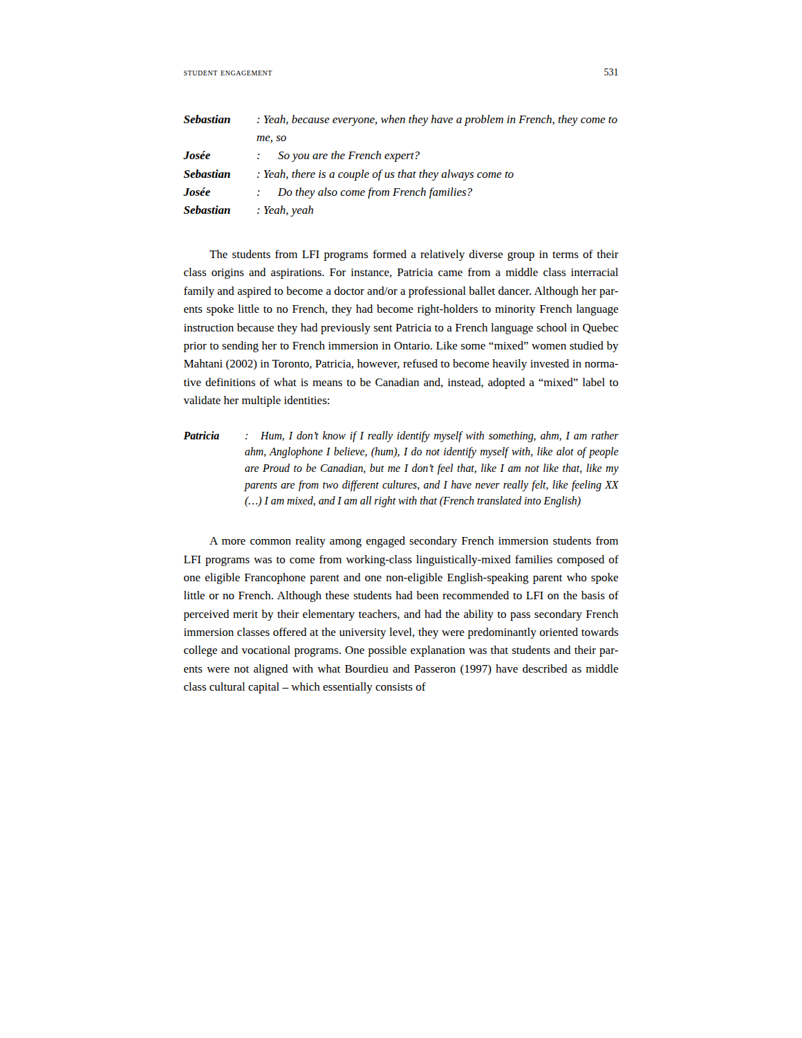Student Engagement 531
Sebastian : Yeah, because everyone, when they have a problem in French, they come to
me, so
Josée : So you are the French expert?
Sebastian : Yeah, there is a couple of us that they always come to
Josée : Do they also come from French families?
Sebastian : Yeah, yeah
The students from LFI programs formed a relatively diverse group in terms of their class origins and aspirations. For instance, Patricia came from a middle class interracial family and aspired to become a doctor and/or a professional ballet dancer. Although her parents spoke little to no French, they had become right-holders to minority French language instruction because they had previously sent Patricia to a French language school in Quebec prior to sending her to French immersion in Ontario. Like some “mixed” women studied by Mahtani (2002) in Toronto, Patricia, however, refused to become heavily invested in normative definitions of what is means to be Canadian and, instead, adopted a “mixed” label to validate her multiple identities:
Patricia : Hum, I don’t know if I really identify myself with something, ahm, I am rather ahm, Anglophone I believe, (hum), I do not identify myself with, like alot of people are Proud to be Canadian, but me I don’t feel that, like I am not like that, like my parents are from two different cultures, and I have never really felt, like feeling XX (…) I am mixed, and I am all right with that (French translated into English)
A more common reality among engaged secondary French immersion students from LFI programs was to come from working-class linguistically-mixed families composed of one eligible Francophone parent and one non-eligible English-speaking parent who spoke little or no French. Although these students had been recommended to LFI on the basis of perceived merit by their elementary teachers, and had the ability to pass secondary French immersion classes offered at the university level, they were predominantly oriented towards college and vocational programs. One possible explanation was that students and their parents were not aligned with what Bourdieu and Passeron (1997) have described as middle class cultural capital – which essentially consists of